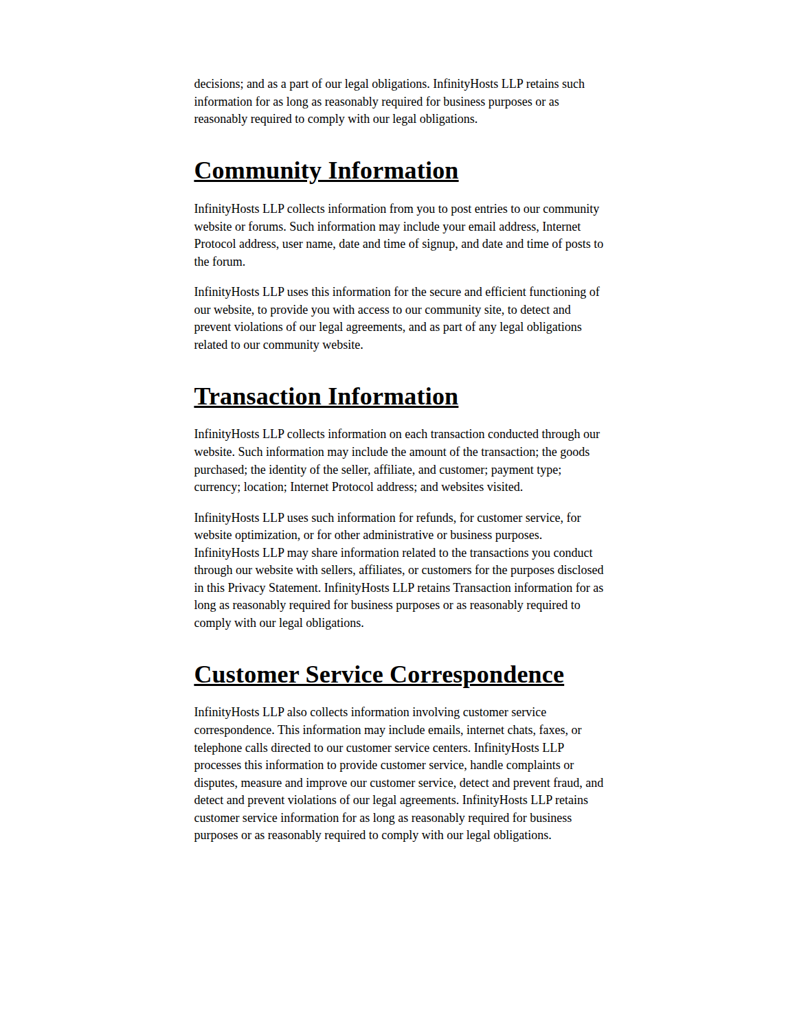decisions; and as a part of our legal obligations. InfinityHosts LLP retains such information for as long as reasonably required for business purposes or as reasonably required to comply with our legal obligations.
Community Information
InfinityHosts LLP collects information from you to post entries to our community website or forums. Such information may include your email address, Internet Protocol address, user name, date and time of signup, and date and time of posts to the forum.
InfinityHosts LLP uses this information for the secure and efficient functioning of our website, to provide you with access to our community site, to detect and prevent violations of our legal agreements, and as part of any legal obligations related to our community website.
Transaction Information
InfinityHosts LLP collects information on each transaction conducted through our website. Such information may include the amount of the transaction; the goods purchased; the identity of the seller, affiliate, and customer; payment type; currency; location; Internet Protocol address; and websites visited.
InfinityHosts LLP uses such information for refunds, for customer service, for website optimization, or for other administrative or business purposes. InfinityHosts LLP may share information related to the transactions you conduct through our website with sellers, affiliates, or customers for the purposes disclosed in this Privacy Statement. InfinityHosts LLP retains Transaction information for as long as reasonably required for business purposes or as reasonably required to comply with our legal obligations.
Customer Service Correspondence
InfinityHosts LLP also collects information involving customer service correspondence. This information may include emails, internet chats, faxes, or telephone calls directed to our customer service centers. InfinityHosts LLP processes this information to provide customer service, handle complaints or disputes, measure and improve our customer service, detect and prevent fraud, and detect and prevent violations of our legal agreements. InfinityHosts LLP retains customer service information for as long as reasonably required for business purposes or as reasonably required to comply with our legal obligations.